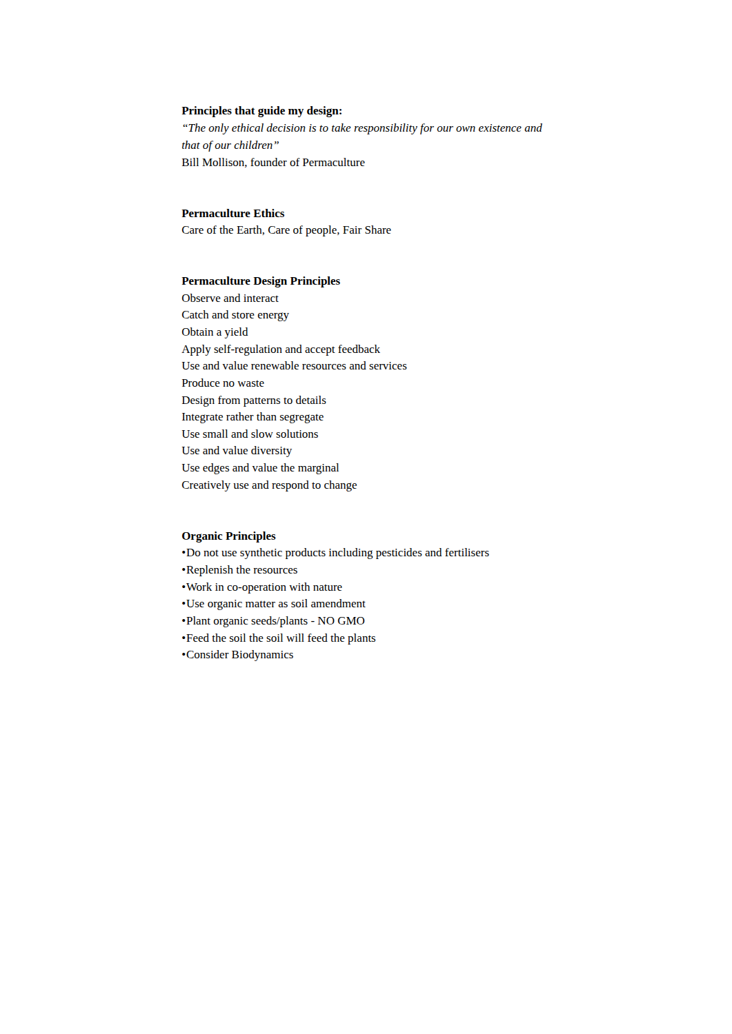Principles that guide my design:
“The only ethical decision is to take responsibility for our own existence and that of our children”
Bill Mollison, founder of Permaculture
Permaculture Ethics
Care of the Earth, Care of people, Fair Share
Permaculture Design Principles
Observe and interact
Catch and store energy
Obtain a yield
Apply self-regulation and accept feedback
Use and value renewable resources and services
Produce no waste
Design from patterns to details
Integrate rather than segregate
Use small and slow solutions
Use and value diversity
Use edges and value the marginal
Creatively use and respond to change
Organic Principles
Do not use synthetic products including pesticides and fertilisers
Replenish the resources
Work in co-operation with nature
Use organic matter as soil amendment
Plant organic seeds/plants - NO GMO
Feed the soil the soil will feed the plants
Consider Biodynamics